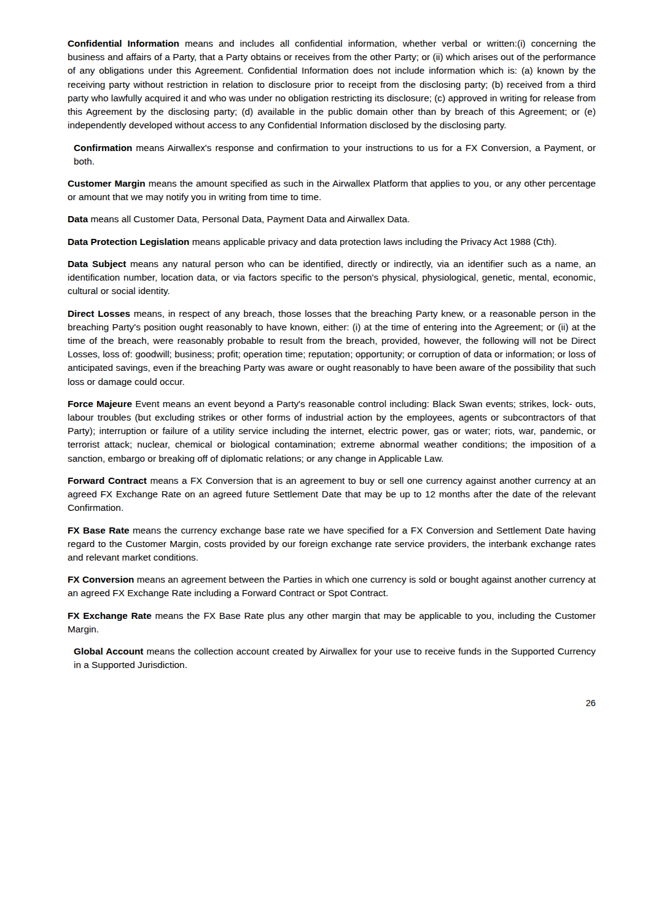Confidential Information means and includes all confidential information, whether verbal or written:(i) concerning the business and affairs of a Party, that a Party obtains or receives from the other Party; or (ii) which arises out of the performance of any obligations under this Agreement. Confidential Information does not include information which is: (a) known by the receiving party without restriction in relation to disclosure prior to receipt from the disclosing party; (b) received from a third party who lawfully acquired it and who was under no obligation restricting its disclosure; (c) approved in writing for release from this Agreement by the disclosing party; (d) available in the public domain other than by breach of this Agreement; or (e) independently developed without access to any Confidential Information disclosed by the disclosing party.
Confirmation means Airwallex's response and confirmation to your instructions to us for a FX Conversion, a Payment, or both.
Customer Margin means the amount specified as such in the Airwallex Platform that applies to you, or any other percentage or amount that we may notify you in writing from time to time.
Data means all Customer Data, Personal Data, Payment Data and Airwallex Data.
Data Protection Legislation means applicable privacy and data protection laws including the Privacy Act 1988 (Cth).
Data Subject means any natural person who can be identified, directly or indirectly, via an identifier such as a name, an identification number, location data, or via factors specific to the person's physical, physiological, genetic, mental, economic, cultural or social identity.
Direct Losses means, in respect of any breach, those losses that the breaching Party knew, or a reasonable person in the breaching Party's position ought reasonably to have known, either: (i) at the time of entering into the Agreement; or (ii) at the time of the breach, were reasonably probable to result from the breach, provided, however, the following will not be Direct Losses, loss of: goodwill; business; profit; operation time; reputation; opportunity; or corruption of data or information; or loss of anticipated savings, even if the breaching Party was aware or ought reasonably to have been aware of the possibility that such loss or damage could occur.
Force Majeure Event means an event beyond a Party's reasonable control including: Black Swan events; strikes, lock- outs, labour troubles (but excluding strikes or other forms of industrial action by the employees, agents or subcontractors of that Party); interruption or failure of a utility service including the internet, electric power, gas or water; riots, war, pandemic, or terrorist attack; nuclear, chemical or biological contamination; extreme abnormal weather conditions; the imposition of a sanction, embargo or breaking off of diplomatic relations; or any change in Applicable Law.
Forward Contract means a FX Conversion that is an agreement to buy or sell one currency against another currency at an agreed FX Exchange Rate on an agreed future Settlement Date that may be up to 12 months after the date of the relevant Confirmation.
FX Base Rate means the currency exchange base rate we have specified for a FX Conversion and Settlement Date having regard to the Customer Margin, costs provided by our foreign exchange rate service providers, the interbank exchange rates and relevant market conditions.
FX Conversion means an agreement between the Parties in which one currency is sold or bought against another currency at an agreed FX Exchange Rate including a Forward Contract or Spot Contract.
FX Exchange Rate means the FX Base Rate plus any other margin that may be applicable to you, including the Customer Margin.
Global Account means the collection account created by Airwallex for your use to receive funds in the Supported Currency in a Supported Jurisdiction.
26